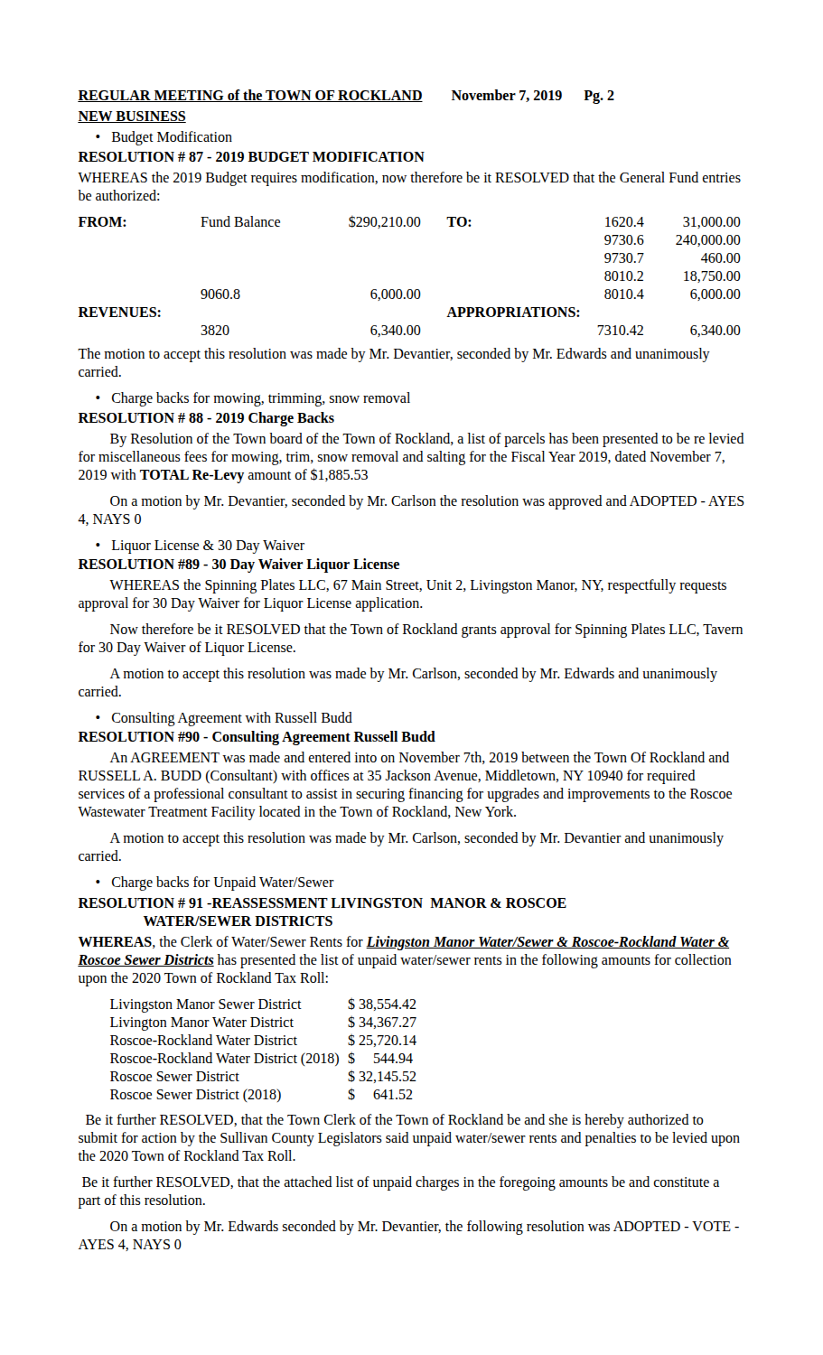REGULAR MEETING of the TOWN OF ROCKLAND November 7, 2019 Pg. 2
NEW BUSINESS
Budget Modification
RESOLUTION # 87 - 2019 BUDGET MODIFICATION
WHEREAS the 2019 Budget requires modification, now therefore be it RESOLVED that the General Fund entries be authorized:
| FROM: | Fund Balance | $290,210.00 | TO: | 1620.4 | 31,000.00 |
| | | | | 9730.6 | 240,000.00 |
| | | | | 9730.7 | 460.00 |
| | | | | 8010.2 | 18,750.00 |
| | 9060.8 | 6,000.00 | | 8010.4 | 6,000.00 |
| REVENUES: | | | APPROPRIATIONS: | |
| | 3820 | 6,340.00 | | 7310.42 | 6,340.00 |
The motion to accept this resolution was made by Mr. Devantier, seconded by Mr. Edwards and unanimously carried.
Charge backs for mowing, trimming, snow removal
RESOLUTION # 88 - 2019 Charge Backs
By Resolution of the Town board of the Town of Rockland, a list of parcels has been presented to be re levied for miscellaneous fees for mowing, trim, snow removal and salting for the Fiscal Year 2019, dated November 7, 2019 with TOTAL Re-Levy amount of $1,885.53
On a motion by Mr. Devantier, seconded by Mr. Carlson the resolution was approved and ADOPTED - AYES 4, NAYS 0
Liquor License & 30 Day Waiver
RESOLUTION #89 - 30 Day Waiver Liquor License
WHEREAS the Spinning Plates LLC, 67 Main Street, Unit 2, Livingston Manor, NY, respectfully requests approval for 30 Day Waiver for Liquor License application.
Now therefore be it RESOLVED that the Town of Rockland grants approval for Spinning Plates LLC, Tavern for 30 Day Waiver of Liquor License.
A motion to accept this resolution was made by Mr. Carlson, seconded by Mr. Edwards and unanimously carried.
Consulting Agreement with Russell Budd
RESOLUTION #90 - Consulting Agreement Russell Budd
An AGREEMENT was made and entered into on November 7th, 2019 between the Town Of Rockland and RUSSELL A. BUDD (Consultant) with offices at 35 Jackson Avenue, Middletown, NY 10940 for required services of a professional consultant to assist in securing financing for upgrades and improvements to the Roscoe Wastewater Treatment Facility located in the Town of Rockland, New York.
A motion to accept this resolution was made by Mr. Carlson, seconded by Mr. Devantier and unanimously carried.
Charge backs for Unpaid Water/Sewer
RESOLUTION # 91 -REASSESSMENT LIVINGSTON MANOR & ROSCOEWATER/SEWER DISTRICTS
WHEREAS, the Clerk of Water/Sewer Rents for Livingston Manor Water/Sewer & Roscoe-Rockland Water & Roscoe Sewer Districts has presented the list of unpaid water/sewer rents in the following amounts for collection upon the 2020 Town of Rockland Tax Roll:
| Livingston Manor Sewer District | $ 38,554.42 |
| Livington Manor Water District | $ 34,367.27 |
| Roscoe-Rockland Water District | $ 25,720.14 |
| Roscoe-Rockland Water District (2018) | $ 544.94 |
| Roscoe Sewer District | $ 32,145.52 |
| Roscoe Sewer District (2018) | $ 641.52 |
Be it further RESOLVED, that the Town Clerk of the Town of Rockland be and she is hereby authorized to submit for action by the Sullivan County Legislators said unpaid water/sewer rents and penalties to be levied upon the 2020 Town of Rockland Tax Roll.
Be it further RESOLVED, that the attached list of unpaid charges in the foregoing amounts be and constitute a part of this resolution.
On a motion by Mr. Edwards seconded by Mr. Devantier, the following resolution was ADOPTED - VOTE - AYES 4, NAYS 0